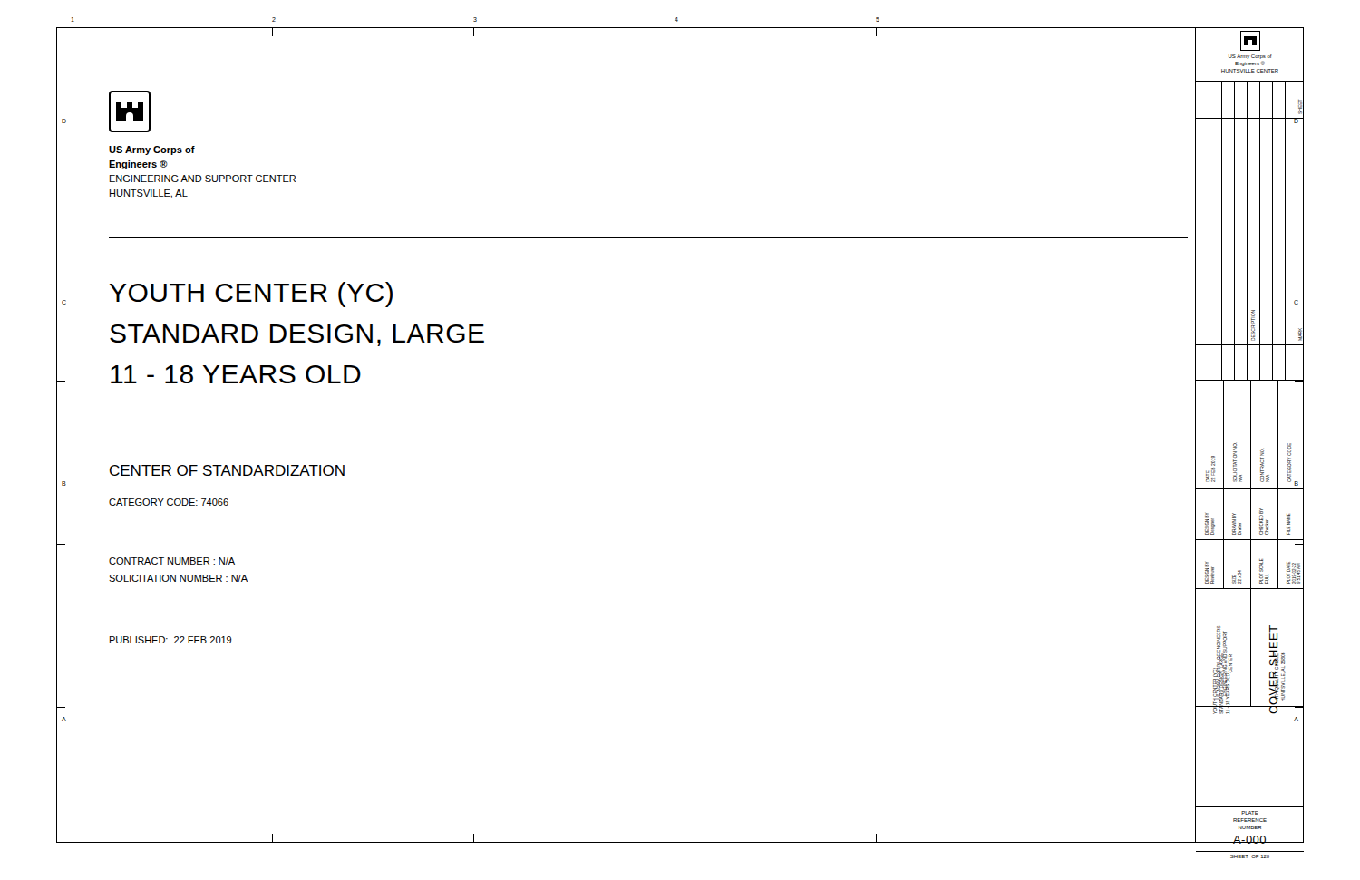1
2
3
4
5
D
C
B
A
D
C
B
A
US Army Corps of
Engineers ®
ENGINEERING AND SUPPORT CENTER
HUNTSVILLE, AL
YOUTH CENTER (YC)
STANDARD DESIGN, LARGE
11 - 18 YEARS OLD
CENTER OF STANDARDIZATION
CATEGORY CODE: 74066
CONTRACT NUMBER : N/A
SOLICITATION NUMBER : N/A
PUBLISHED: 22 FEB 2019
US Army Corps of
Engineers ®
HUNTSVILLE CENTER
SHEET
MARK
DESCRIPTION
DATE
22 FEB 2019
SOLICITATION NO.
N/A
CONTRACT NO.
N/A
CATEGORY CODE
DESIGN BY
Designer
DRAWN BY
Drafter
CHECKED BY
Checker
FILE NAME
DESIGN BY
Reviewer
SIZE
22 x 34
PLOT SCALE
FULL
PLOT DATE
2019-02-22
9:51:45 AM
U.S. ARMY CORPS OF ENGINEERS
ENGINEERING AND SUPPORT
CENTER
4TH QUALITY CIRCLE
HUNTSVILLE, AL 35806
YOUTH CENTER (YC)
STANDARD DESIGN, LARGE
11 - 18 YEARS OLD
COVER SHEET
PLATE
REFERENCE
NUMBER
A-000
SHEET OF 120